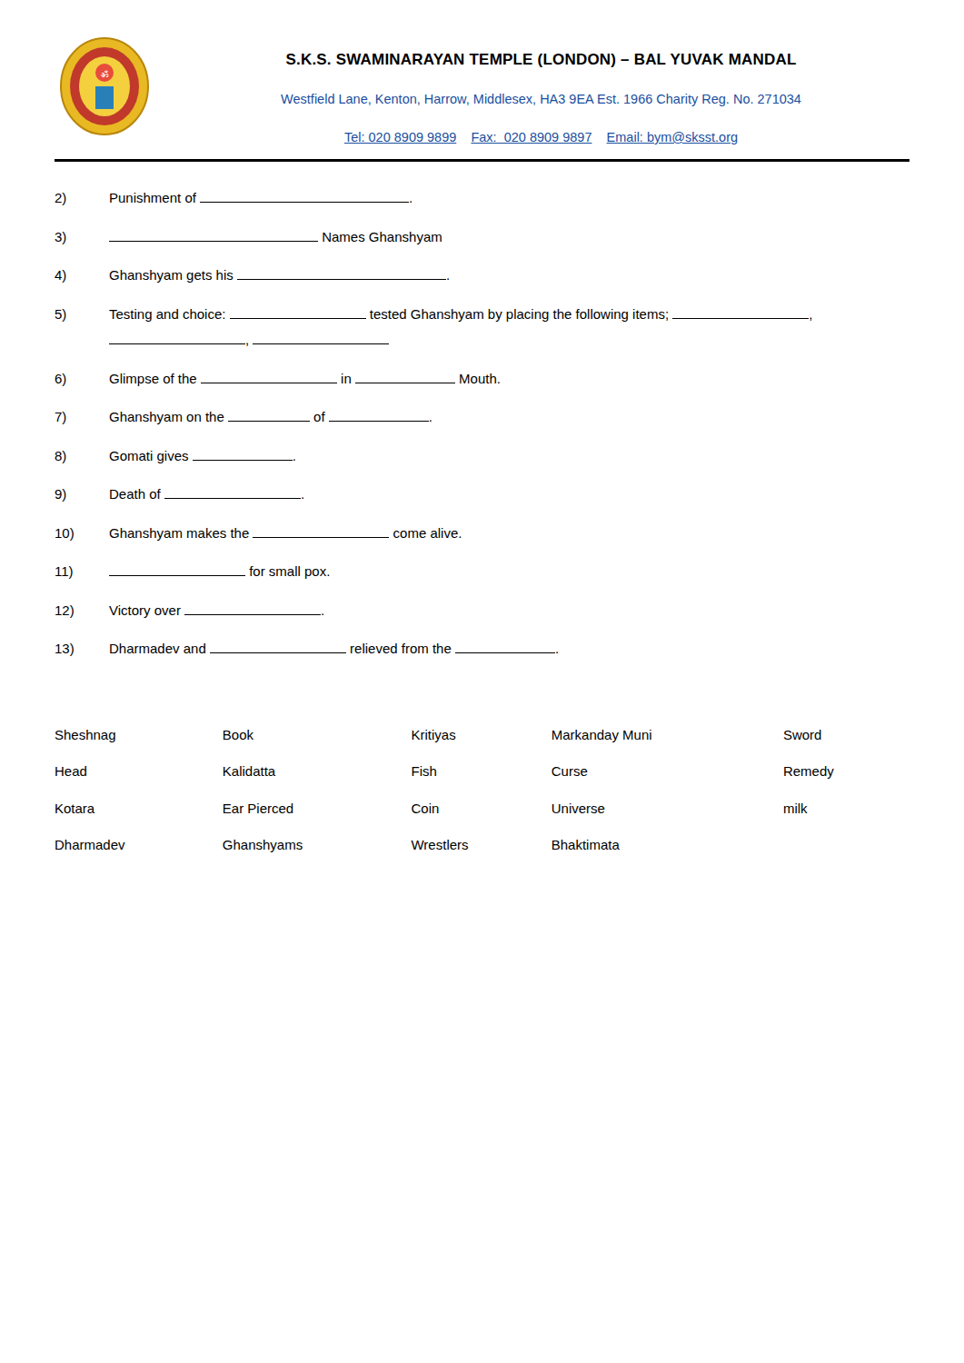S.K.S. SWAMINARAYAN TEMPLE (LONDON) – BAL YUVAK MANDAL
Westfield Lane, Kenton, Harrow, Middlesex, HA3 9EA Est. 1966 Charity Reg. No. 271034
Tel: 020 8909 9899 Fax: 020 8909 9897 Email: bym@sksst.org
2) Punishment of .
3) Names Ghanshyam
4) Ghanshyam gets his .
5) Testing and choice: tested Ghanshyam by placing the following items; , ,
6) Glimpse of the in Mouth.
7) Ghanshyam on the of .
8) Gomati gives .
9) Death of .
10) Ghanshyam makes the come alive.
11) for small pox.
12) Victory over .
13) Dharmadev and relieved from the .
| Sheshnag | Book | Kritiyas | Markanday Muni | Sword |
| Head | Kalidatta | Fish | Curse | Remedy |
| Kotara | Ear Pierced | Coin | Universe | milk |
| Dharmadev | Ghanshyams | Wrestlers | Bhaktimata | |